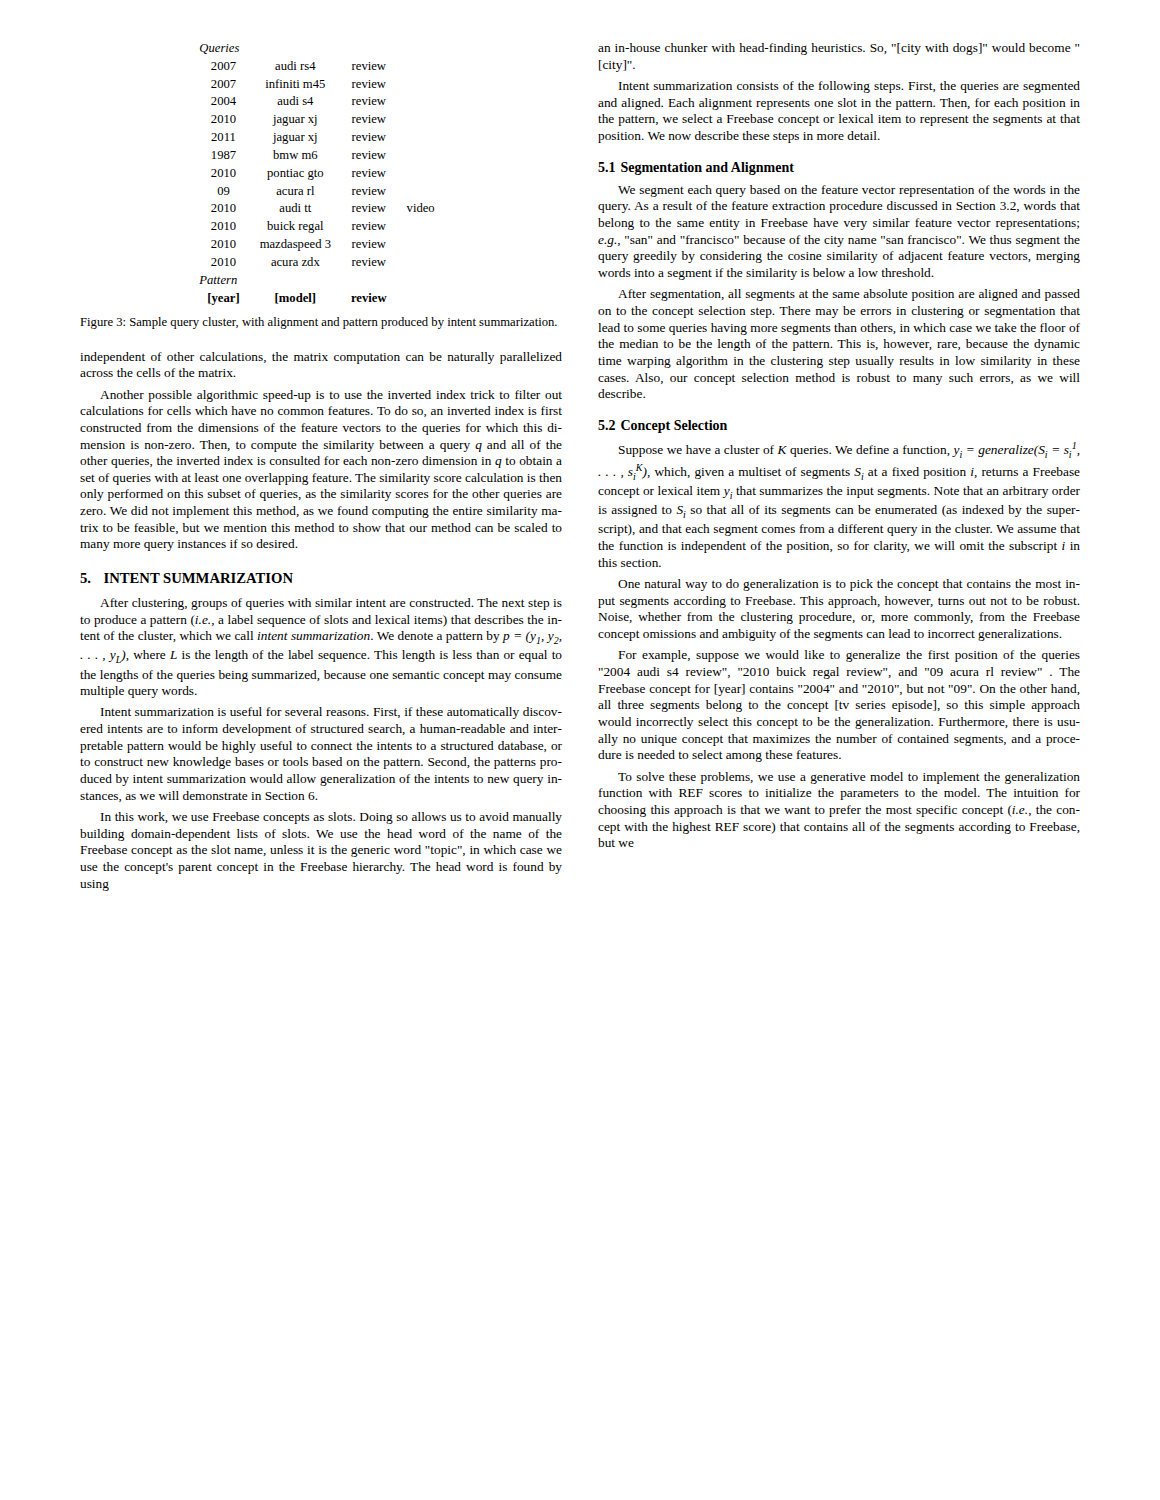| Queries |
| 2007 | audi rs4 | review | |
| 2007 | infiniti m45 | review | |
| 2004 | audi s4 | review | |
| 2010 | jaguar xj | review | |
| 2011 | jaguar xj | review | |
| 1987 | bmw m6 | review | |
| 2010 | pontiac gto | review | |
| 09 | acura rl | review | |
| 2010 | audi tt | review | video |
| 2010 | buick regal | review | |
| 2010 | mazdaspeed 3 | review | |
| 2010 | acura zdx | review | |
| Pattern |
| [year] | [model] | review | |
Figure 3: Sample query cluster, with alignment and pattern produced by intent summarization.
independent of other calculations, the matrix computation can be naturally parallelized across the cells of the matrix.
Another possible algorithmic speed-up is to use the inverted index trick to filter out calculations for cells which have no common features. To do so, an inverted index is first constructed from the dimensions of the feature vectors to the queries for which this dimension is non-zero. Then, to compute the similarity between a query q and all of the other queries, the inverted index is consulted for each non-zero dimension in q to obtain a set of queries with at least one overlapping feature. The similarity score calculation is then only performed on this subset of queries, as the similarity scores for the other queries are zero. We did not implement this method, as we found computing the entire similarity matrix to be feasible, but we mention this method to show that our method can be scaled to many more query instances if so desired.
5. INTENT SUMMARIZATION
After clustering, groups of queries with similar intent are constructed. The next step is to produce a pattern (i.e., a label sequence of slots and lexical items) that describes the intent of the cluster, which we call intent summarization. We denote a pattern by p = (y1, y2, . . . , yL), where L is the length of the label sequence. This length is less than or equal to the lengths of the queries being summarized, because one semantic concept may consume multiple query words.
Intent summarization is useful for several reasons. First, if these automatically discovered intents are to inform development of structured search, a human-readable and interpretable pattern would be highly useful to connect the intents to a structured database, or to construct new knowledge bases or tools based on the pattern. Second, the patterns produced by intent summarization would allow generalization of the intents to new query instances, as we will demonstrate in Section 6.
In this work, we use Freebase concepts as slots. Doing so allows us to avoid manually building domain-dependent lists of slots. We use the head word of the name of the Freebase concept as the slot name, unless it is the generic word "topic", in which case we use the concept's parent concept in the Freebase hierarchy. The head word is found by using
an in-house chunker with head-finding heuristics. So, "[city with dogs]" would become "[city]".
Intent summarization consists of the following steps. First, the queries are segmented and aligned. Each alignment represents one slot in the pattern. Then, for each position in the pattern, we select a Freebase concept or lexical item to represent the segments at that position. We now describe these steps in more detail.
5.1 Segmentation and Alignment
We segment each query based on the feature vector representation of the words in the query. As a result of the feature extraction procedure discussed in Section 3.2, words that belong to the same entity in Freebase have very similar feature vector representations; e.g., "san" and "francisco" because of the city name "san francisco". We thus segment the query greedily by considering the cosine similarity of adjacent feature vectors, merging words into a segment if the similarity is below a low threshold.
After segmentation, all segments at the same absolute position are aligned and passed on to the concept selection step. There may be errors in clustering or segmentation that lead to some queries having more segments than others, in which case we take the floor of the median to be the length of the pattern. This is, however, rare, because the dynamic time warping algorithm in the clustering step usually results in low similarity in these cases. Also, our concept selection method is robust to many such errors, as we will describe.
5.2 Concept Selection
Suppose we have a cluster of K queries. We define a function, yi = generalize(Si = si1, . . . , siK), which, given a multiset of segments Si at a fixed position i, returns a Freebase concept or lexical item yi that summarizes the input segments. Note that an arbitrary order is assigned to Si so that all of its segments can be enumerated (as indexed by the superscript), and that each segment comes from a different query in the cluster. We assume that the function is independent of the position, so for clarity, we will omit the subscript i in this section.
One natural way to do generalization is to pick the concept that contains the most input segments according to Freebase. This approach, however, turns out not to be robust. Noise, whether from the clustering procedure, or, more commonly, from the Freebase concept omissions and ambiguity of the segments can lead to incorrect generalizations.
For example, suppose we would like to generalize the first position of the queries "2004 audi s4 review", "2010 buick regal review", and "09 acura rl review" . The Freebase concept for [year] contains "2004" and "2010", but not "09". On the other hand, all three segments belong to the concept [tv series episode], so this simple approach would incorrectly select this concept to be the generalization. Furthermore, there is usually no unique concept that maximizes the number of contained segments, and a procedure is needed to select among these features.
To solve these problems, we use a generative model to implement the generalization function with REF scores to initialize the parameters to the model. The intuition for choosing this approach is that we want to prefer the most specific concept (i.e., the concept with the highest REF score) that contains all of the segments according to Freebase, but we